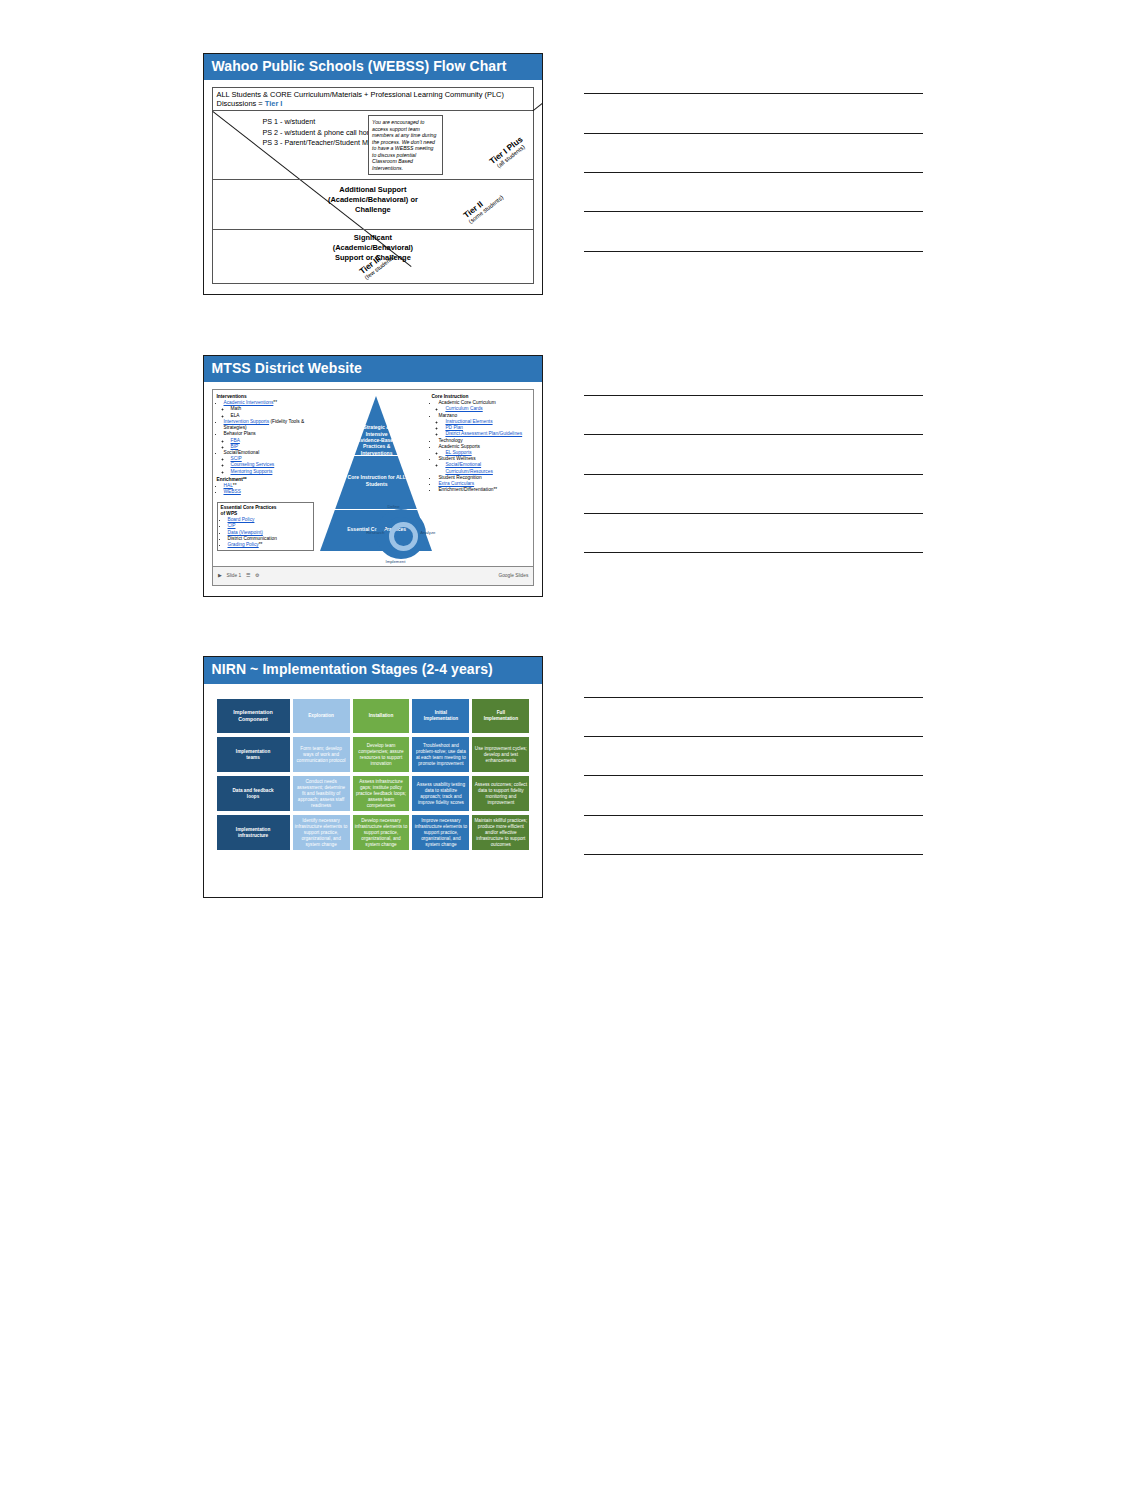Wahoo Public Schools (WEBSS) Flow Chart
ALL Students & CORE Curriculum/Materials + Professional Learning Community (PLC) Discussions = Tier I
PS 1 - w/student
PS 2 - w/student & phone call home
PS 3 - Parent/Teacher/Student Mtg.
You are encouraged to access support team members at any time during the process. We don't need to have a WEBSS meeting to discuss potential Classroom Based Interventions.
Tier I Plus (all students)
Additional Support
(Academic/Behavioral) or
Challenge
Tier II (some students)
Significant
(Academic/Behavioral)
Support or Challenge
Tier III (few students)
MTSS District Website
Interventions
Academic Interventions**
Math
ELA
Intervention Supports (Fidelity Tools & Strategies)
Behavior Plans
FBA
BIP
Social/Emotional
SCIP
Counseling Services
Mentoring Supports
Enrichment**
HAL**
WEBSS
Essential Core Practices
of WPS
Board Policy
CIP
Data (Viewpoint)
District Communication
Grading Policy**
Strategic &
Intensive
Evidence-Based
Practices &
Interventions
Core Instruction for ALL
Students
Essential Core Practices
Core Instruction
Academic Core Curriculum
Curriculum Cards
Marzano
Instructional Elements
PD Plan
District Assessment Plan/Guidelines
Technology
Academic Supports
EL Supports
Student Wellness
Social/Emotional Curriculum/Resources
Student Recognition
Extra Curriculars
Enrichment/Differentiation**
Define
Analyze
Implement
Research
▶Slide 1☰⚙
Google Slides
NIRN ~ Implementation Stages (2-4 years)
| Implementation Component | Exploration | Installation | Initial Implementation | Full Implementation |
| Implementation teams | Form team; develop ways of work and communication protocol | Develop team competencies; assure resources to support innovation | Troubleshoot and problem-solve; use data at each team meeting to promote improvement | Use improvement cycles; develop and test enhancements |
| Data and feedback loops | Conduct needs assessment; determine fit and feasibility of approach; assess staff readiness | Assess infrastructure gaps; institute policy practice feedback loops; assess team competencies | Assess usability testing data to stabilize approach; track and improve fidelity scores | Assess outcomes; collect data to support fidelity monitoring and improvement |
| Implementation infrastructure | Identify necessary infrastructure elements to support practice, organizational, and system change | Develop necessary infrastructure elements to support practice, organizational, and system change | Improve necessary infrastructure elements to support practice, organizational, and system change | Maintain skillful practices; produce more efficient and/or effective infrastructure to support outcomes |